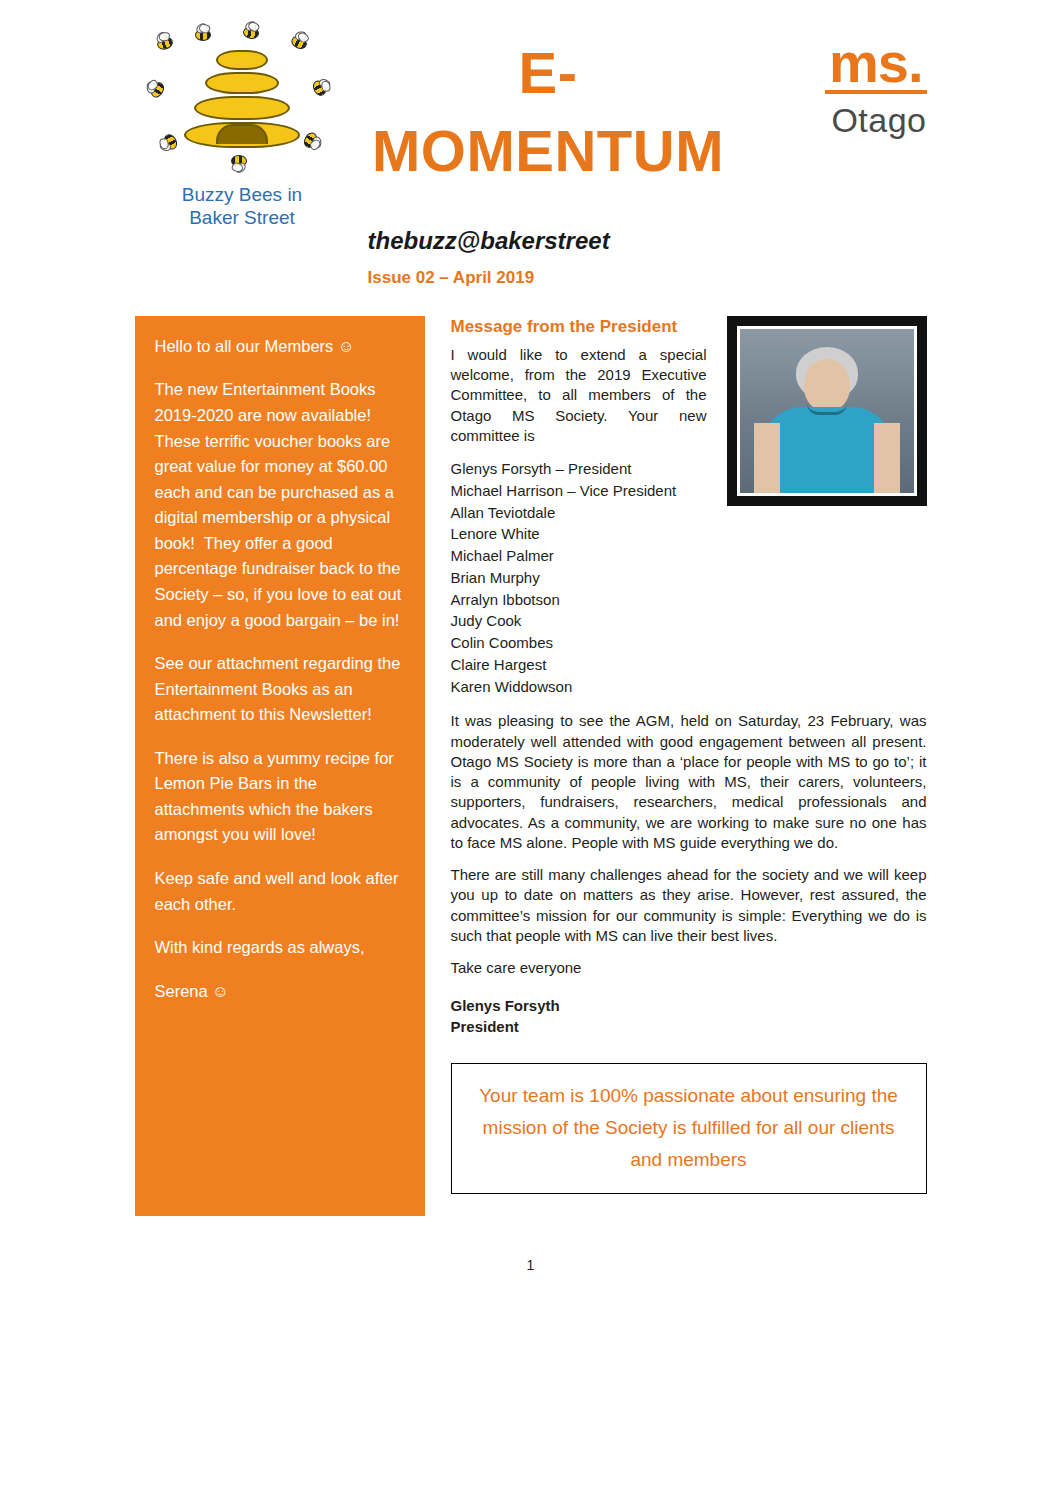Buzzy Bees in
Baker Street
E-MOMENTUM
thebuzz@bakerstreet
Issue 02 – April 2019
ms. Otago
Hello to all our Members ☺
The new Entertainment Books 2019-2020 are now available! These terrific voucher books are great value for money at $60.00 each and can be purchased as a digital membership or a physical book! They offer a good percentage fundraiser back to the Society – so, if you love to eat out and enjoy a good bargain – be in!
See our attachment regarding the Entertainment Books as an attachment to this Newsletter!
There is also a yummy recipe for Lemon Pie Bars in the attachments which the bakers amongst you will love!
Keep safe and well and look after each other.
With kind regards as always,
Serena ☺
Message from the President
I would like to extend a special welcome, from the 2019 Executive Committee, to all members of the Otago MS Society. Your new committee is
Glenys Forsyth – President Michael Harrison – Vice President Allan Teviotdale Lenore White Michael Palmer Brian Murphy Arralyn Ibbotson Judy Cook Colin Coombes Claire Hargest Karen Widdowson
It was pleasing to see the AGM, held on Saturday, 23 February, was moderately well attended with good engagement between all present. Otago MS Society is more than a ‘place for people with MS to go to’; it is a community of people living with MS, their carers, volunteers, supporters, fundraisers, researchers, medical professionals and advocates. As a community, we are working to make sure no one has to face MS alone. People with MS guide everything we do.
There are still many challenges ahead for the society and we will keep you up to date on matters as they arise. However, rest assured, the committee’s mission for our community is simple: Everything we do is such that people with MS can live their best lives.
Take care everyone
Glenys Forsyth President
Your team is 100% passionate about ensuring the mission of the Society is fulfilled for all our clients and members
1